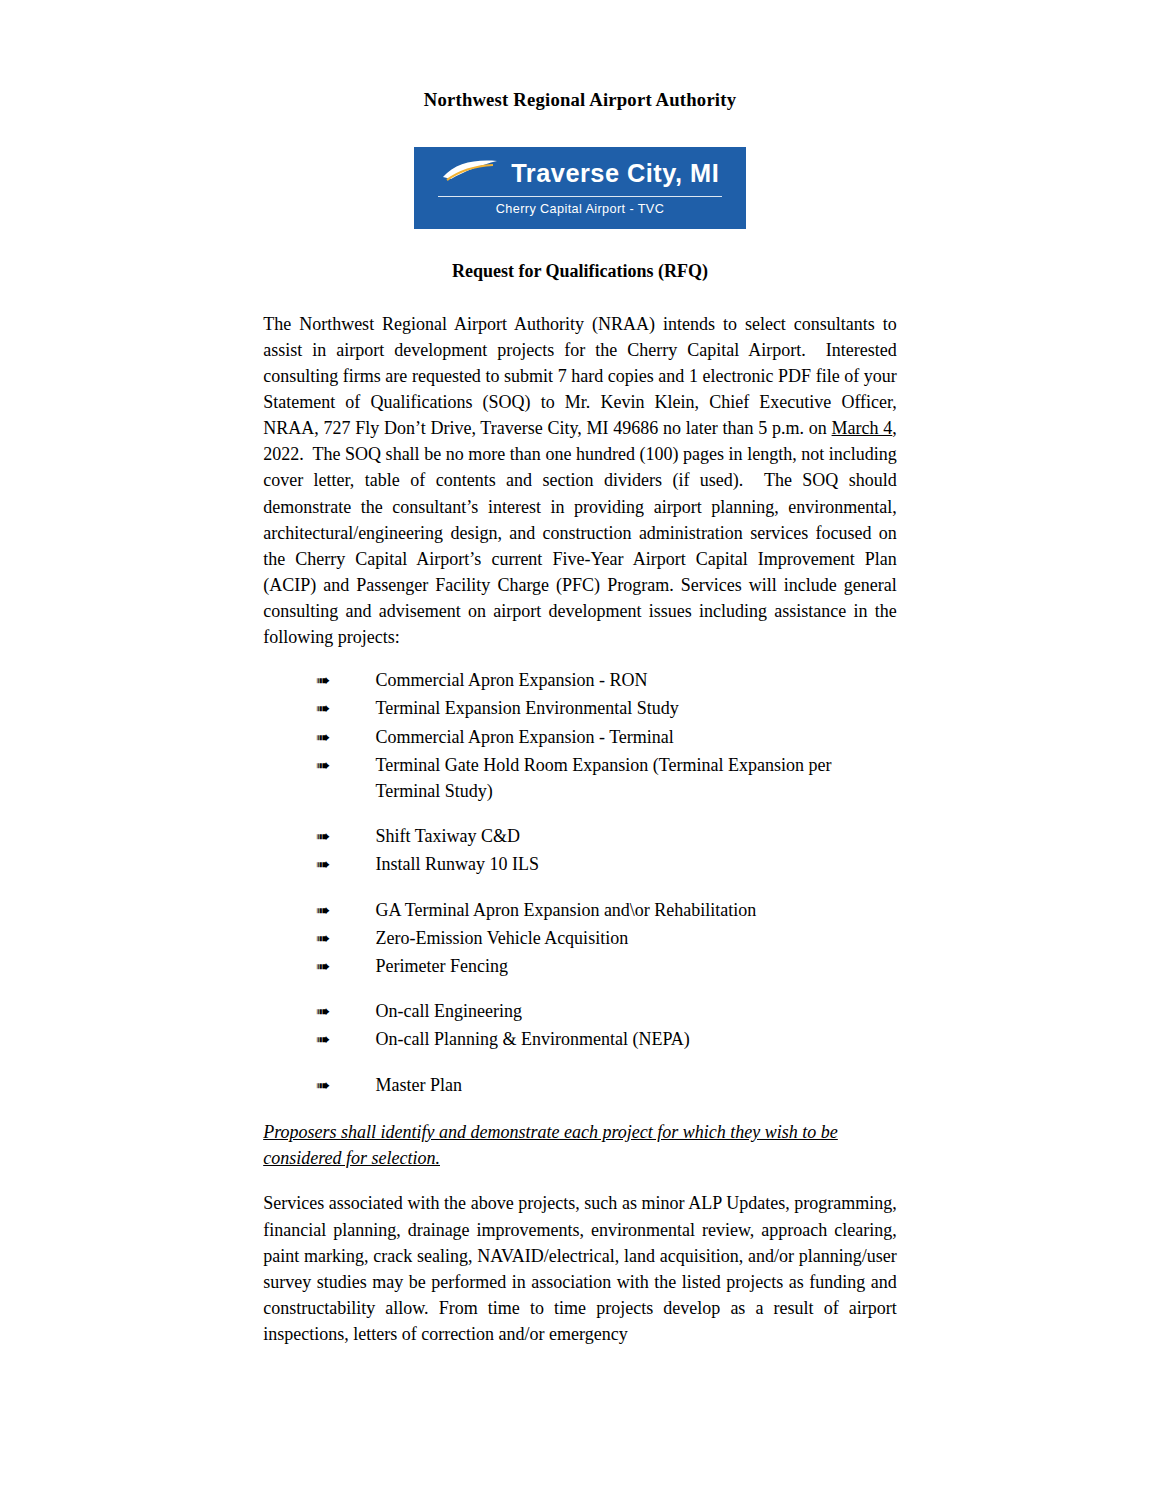Northwest Regional Airport Authority
Traverse City, MI
Cherry Capital Airport - TVC
Request for Qualifications (RFQ)
The Northwest Regional Airport Authority (NRAA) intends to select consultants to assist in airport development projects for the Cherry Capital Airport. Interested consulting firms are requested to submit 7 hard copies and 1 electronic PDF file of your Statement of Qualifications (SOQ) to Mr. Kevin Klein, Chief Executive Officer, NRAA, 727 Fly Don’t Drive, Traverse City, MI 49686 no later than 5 p.m. on March 4, 2022. The SOQ shall be no more than one hundred (100) pages in length, not including cover letter, table of contents and section dividers (if used). The SOQ should demonstrate the consultant’s interest in providing airport planning, environmental, architectural/engineering design, and construction administration services focused on the Cherry Capital Airport’s current Five-Year Airport Capital Improvement Plan (ACIP) and Passenger Facility Charge (PFC) Program. Services will include general consulting and advisement on airport development issues including assistance in the following projects:
➠Commercial Apron Expansion - RON
➠Terminal Expansion Environmental Study
➠Commercial Apron Expansion - Terminal
➠Terminal Gate Hold Room Expansion (Terminal Expansion per Terminal Study)
➠Shift Taxiway C&D
➠Install Runway 10 ILS
➠GA Terminal Apron Expansion and\or Rehabilitation
➠Zero-Emission Vehicle Acquisition
➠Perimeter Fencing
➠On-call Engineering
➠On-call Planning & Environmental (NEPA)
➠Master Plan
Proposers shall identify and demonstrate each project for which they wish to be considered for selection.
Services associated with the above projects, such as minor ALP Updates, programming, financial planning, drainage improvements, environmental review, approach clearing, paint marking, crack sealing, NAVAID/electrical, land acquisition, and/or planning/user survey studies may be performed in association with the listed projects as funding and constructability allow. From time to time projects develop as a result of airport inspections, letters of correction and/or emergency